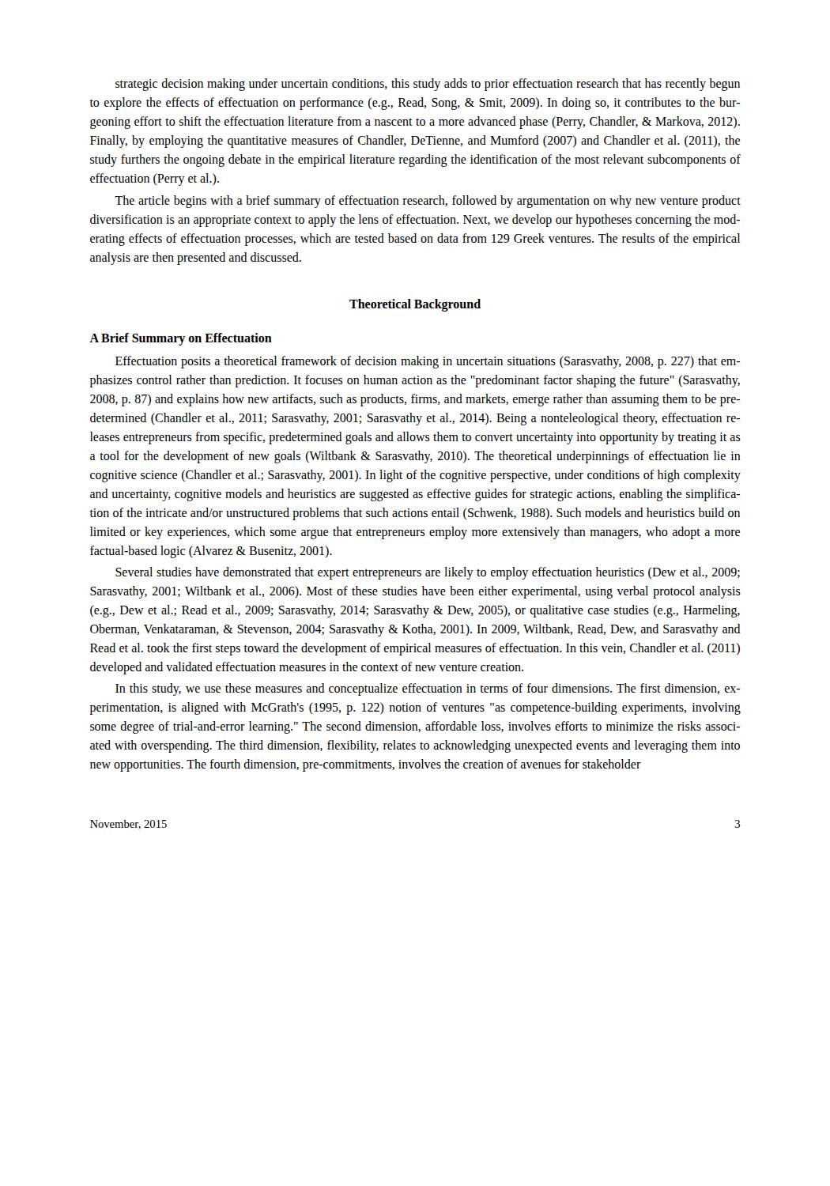strategic decision making under uncertain conditions, this study adds to prior effectuation research that has recently begun to explore the effects of effectuation on performance (e.g., Read, Song, & Smit, 2009). In doing so, it contributes to the burgeoning effort to shift the effectuation literature from a nascent to a more advanced phase (Perry, Chandler, & Markova, 2012). Finally, by employing the quantitative measures of Chandler, DeTienne, and Mumford (2007) and Chandler et al. (2011), the study furthers the ongoing debate in the empirical literature regarding the identification of the most relevant subcomponents of effectuation (Perry et al.).
The article begins with a brief summary of effectuation research, followed by argumentation on why new venture product diversification is an appropriate context to apply the lens of effectuation. Next, we develop our hypotheses concerning the moderating effects of effectuation processes, which are tested based on data from 129 Greek ventures. The results of the empirical analysis are then presented and discussed.
Theoretical Background
A Brief Summary on Effectuation
Effectuation posits a theoretical framework of decision making in uncertain situations (Sarasvathy, 2008, p. 227) that emphasizes control rather than prediction. It focuses on human action as the "predominant factor shaping the future" (Sarasvathy, 2008, p. 87) and explains how new artifacts, such as products, firms, and markets, emerge rather than assuming them to be predetermined (Chandler et al., 2011; Sarasvathy, 2001; Sarasvathy et al., 2014). Being a nonteleological theory, effectuation releases entrepreneurs from specific, predetermined goals and allows them to convert uncertainty into opportunity by treating it as a tool for the development of new goals (Wiltbank & Sarasvathy, 2010). The theoretical underpinnings of effectuation lie in cognitive science (Chandler et al.; Sarasvathy, 2001). In light of the cognitive perspective, under conditions of high complexity and uncertainty, cognitive models and heuristics are suggested as effective guides for strategic actions, enabling the simplification of the intricate and/or unstructured problems that such actions entail (Schwenk, 1988). Such models and heuristics build on limited or key experiences, which some argue that entrepreneurs employ more extensively than managers, who adopt a more factual-based logic (Alvarez & Busenitz, 2001).
Several studies have demonstrated that expert entrepreneurs are likely to employ effectuation heuristics (Dew et al., 2009; Sarasvathy, 2001; Wiltbank et al., 2006). Most of these studies have been either experimental, using verbal protocol analysis (e.g., Dew et al.; Read et al., 2009; Sarasvathy, 2014; Sarasvathy & Dew, 2005), or qualitative case studies (e.g., Harmeling, Oberman, Venkataraman, & Stevenson, 2004; Sarasvathy & Kotha, 2001). In 2009, Wiltbank, Read, Dew, and Sarasvathy and Read et al. took the first steps toward the development of empirical measures of effectuation. In this vein, Chandler et al. (2011) developed and validated effectuation measures in the context of new venture creation.
In this study, we use these measures and conceptualize effectuation in terms of four dimensions. The first dimension, experimentation, is aligned with McGrath's (1995, p. 122) notion of ventures "as competence-building experiments, involving some degree of trial-and-error learning." The second dimension, affordable loss, involves efforts to minimize the risks associated with overspending. The third dimension, flexibility, relates to acknowledging unexpected events and leveraging them into new opportunities. The fourth dimension, pre-commitments, involves the creation of avenues for stakeholder
November, 2015 3